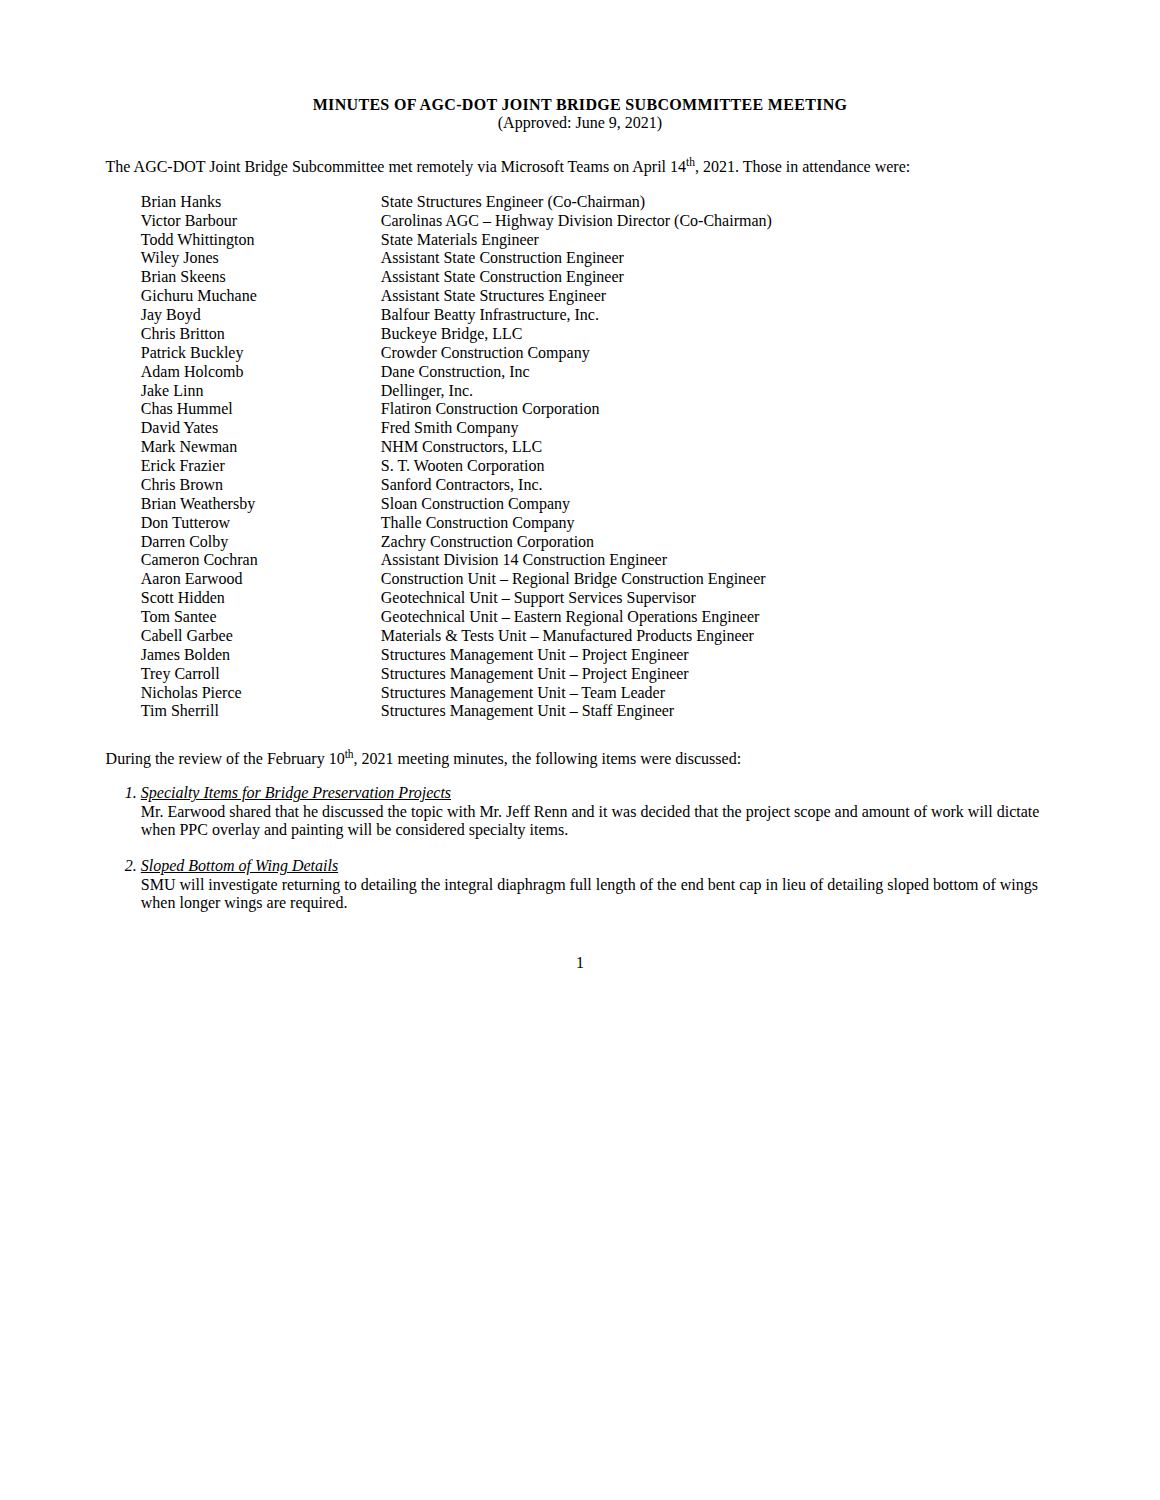MINUTES OF AGC-DOT JOINT BRIDGE SUBCOMMITTEE MEETING
(Approved: June 9, 2021)
The AGC-DOT Joint Bridge Subcommittee met remotely via Microsoft Teams on April 14th, 2021. Those in attendance were:
| Brian Hanks | State Structures Engineer (Co-Chairman) |
| Victor Barbour | Carolinas AGC – Highway Division Director (Co-Chairman) |
| Todd Whittington | State Materials Engineer |
| Wiley Jones | Assistant State Construction Engineer |
| Brian Skeens | Assistant State Construction Engineer |
| Gichuru Muchane | Assistant State Structures Engineer |
| Jay Boyd | Balfour Beatty Infrastructure, Inc. |
| Chris Britton | Buckeye Bridge, LLC |
| Patrick Buckley | Crowder Construction Company |
| Adam Holcomb | Dane Construction, Inc |
| Jake Linn | Dellinger, Inc. |
| Chas Hummel | Flatiron Construction Corporation |
| David Yates | Fred Smith Company |
| Mark Newman | NHM Constructors, LLC |
| Erick Frazier | S. T. Wooten Corporation |
| Chris Brown | Sanford Contractors, Inc. |
| Brian Weathersby | Sloan Construction Company |
| Don Tutterow | Thalle Construction Company |
| Darren Colby | Zachry Construction Corporation |
| Cameron Cochran | Assistant Division 14 Construction Engineer |
| Aaron Earwood | Construction Unit – Regional Bridge Construction Engineer |
| Scott Hidden | Geotechnical Unit – Support Services Supervisor |
| Tom Santee | Geotechnical Unit – Eastern Regional Operations Engineer |
| Cabell Garbee | Materials & Tests Unit – Manufactured Products Engineer |
| James Bolden | Structures Management Unit – Project Engineer |
| Trey Carroll | Structures Management Unit – Project Engineer |
| Nicholas Pierce | Structures Management Unit – Team Leader |
| Tim Sherrill | Structures Management Unit – Staff Engineer |
During the review of the February 10th, 2021 meeting minutes, the following items were discussed:
Specialty Items for Bridge Preservation Projects Mr. Earwood shared that he discussed the topic with Mr. Jeff Renn and it was decided that the project scope and amount of work will dictate when PPC overlay and painting will be considered specialty items.
Sloped Bottom of Wing Details SMU will investigate returning to detailing the integral diaphragm full length of the end bent cap in lieu of detailing sloped bottom of wings when longer wings are required.
1